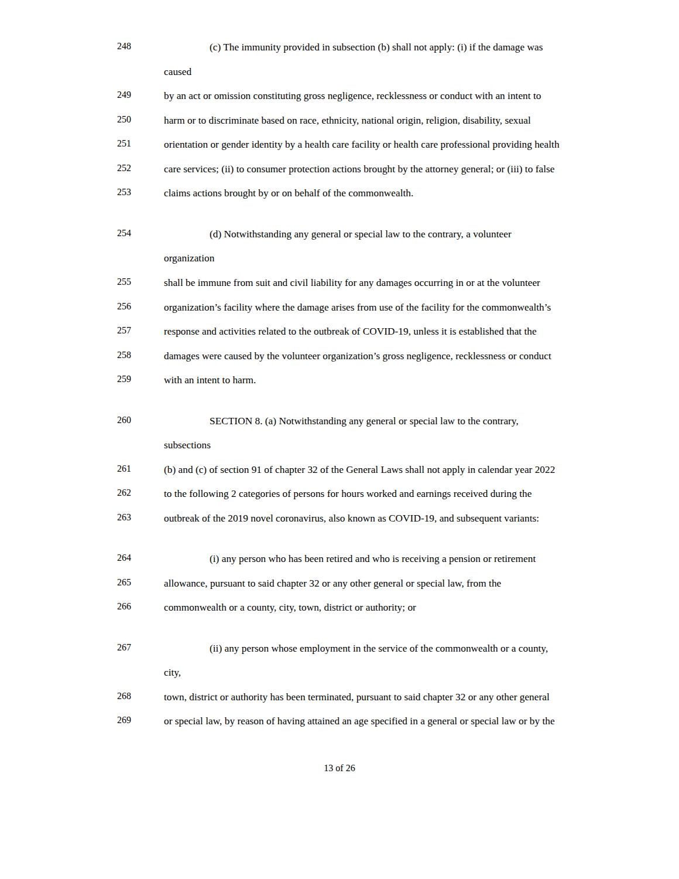248
(c) The immunity provided in subsection (b) shall not apply: (i) if the damage was caused
249
by an act or omission constituting gross negligence, recklessness or conduct with an intent to
250
harm or to discriminate based on race, ethnicity, national origin, religion, disability, sexual
251
orientation or gender identity by a health care facility or health care professional providing health
252
care services; (ii) to consumer protection actions brought by the attorney general; or (iii) to false
253
claims actions brought by or on behalf of the commonwealth.
254
(d) Notwithstanding any general or special law to the contrary, a volunteer organization
255
shall be immune from suit and civil liability for any damages occurring in or at the volunteer
256
organization’s facility where the damage arises from use of the facility for the commonwealth’s
257
response and activities related to the outbreak of COVID-19, unless it is established that the
258
damages were caused by the volunteer organization’s gross negligence, recklessness or conduct
259
with an intent to harm.
260
SECTION 8. (a) Notwithstanding any general or special law to the contrary, subsections
261
(b) and (c) of section 91 of chapter 32 of the General Laws shall not apply in calendar year 2022
262
to the following 2 categories of persons for hours worked and earnings received during the
263
outbreak of the 2019 novel coronavirus, also known as COVID-19, and subsequent variants:
264
(i) any person who has been retired and who is receiving a pension or retirement
265
allowance, pursuant to said chapter 32 or any other general or special law, from the
266
commonwealth or a county, city, town, district or authority; or
267
(ii) any person whose employment in the service of the commonwealth or a county, city,
268
town, district or authority has been terminated, pursuant to said chapter 32 or any other general
269
or special law, by reason of having attained an age specified in a general or special law or by the
13 of 26